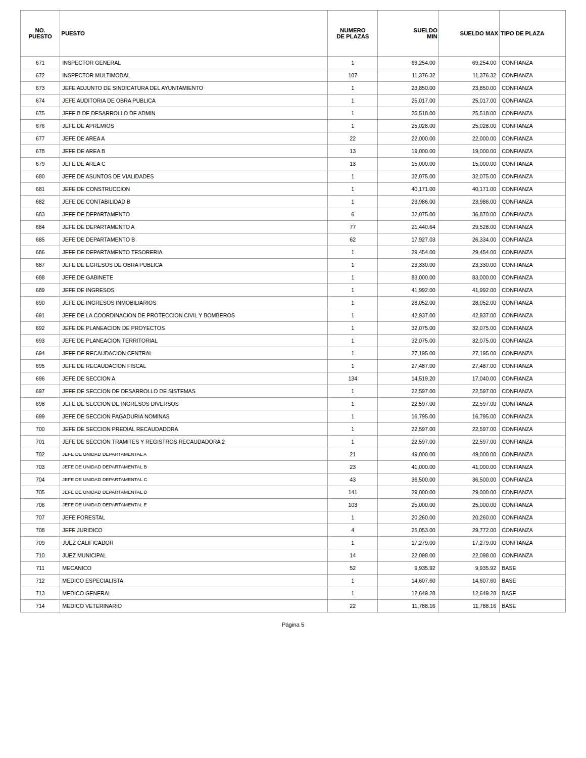| NO. PUESTO | PUESTO | NUMERO DE PLAZAS | SUELDO MIN | SUELDO MAX | TIPO DE PLAZA |
| --- | --- | --- | --- | --- | --- |
| 671 | INSPECTOR GENERAL | 1 | 69,254.00 | 69,254.00 | CONFIANZA |
| 672 | INSPECTOR MULTIMODAL | 107 | 11,376.32 | 11,376.32 | CONFIANZA |
| 673 | JEFE ADJUNTO DE SINDICATURA DEL AYUNTAMIENTO | 1 | 23,850.00 | 23,850.00 | CONFIANZA |
| 674 | JEFE AUDITORIA DE OBRA PUBLICA | 1 | 25,017.00 | 25,017.00 | CONFIANZA |
| 675 | JEFE B DE DESARROLLO DE ADMIN | 1 | 25,518.00 | 25,518.00 | CONFIANZA |
| 676 | JEFE DE APREMIOS | 1 | 25,028.00 | 25,028.00 | CONFIANZA |
| 677 | JEFE DE AREA A | 22 | 22,000.00 | 22,000.00 | CONFIANZA |
| 678 | JEFE DE AREA B | 13 | 19,000.00 | 19,000.00 | CONFIANZA |
| 679 | JEFE DE AREA C | 13 | 15,000.00 | 15,000.00 | CONFIANZA |
| 680 | JEFE DE ASUNTOS DE VIALIDADES | 1 | 32,075.00 | 32,075.00 | CONFIANZA |
| 681 | JEFE DE CONSTRUCCION | 1 | 40,171.00 | 40,171.00 | CONFIANZA |
| 682 | JEFE DE CONTABILIDAD B | 1 | 23,986.00 | 23,986.00 | CONFIANZA |
| 683 | JEFE DE DEPARTAMENTO | 6 | 32,075.00 | 36,870.00 | CONFIANZA |
| 684 | JEFE DE DEPARTAMENTO A | 77 | 21,440.64 | 29,528.00 | CONFIANZA |
| 685 | JEFE DE DEPARTAMENTO B | 62 | 17,927.03 | 26,334.00 | CONFIANZA |
| 686 | JEFE DE DEPARTAMENTO TESORERIA | 1 | 29,454.00 | 29,454.00 | CONFIANZA |
| 687 | JEFE DE EGRESOS DE OBRA PUBLICA | 1 | 23,330.00 | 23,330.00 | CONFIANZA |
| 688 | JEFE DE GABINETE | 1 | 83,000.00 | 83,000.00 | CONFIANZA |
| 689 | JEFE DE INGRESOS | 1 | 41,992.00 | 41,992.00 | CONFIANZA |
| 690 | JEFE DE INGRESOS INMOBILIARIOS | 1 | 28,052.00 | 28,052.00 | CONFIANZA |
| 691 | JEFE DE LA COORDINACION DE PROTECCION CIVIL Y BOMBEROS | 1 | 42,937.00 | 42,937.00 | CONFIANZA |
| 692 | JEFE DE PLANEACION DE PROYECTOS | 1 | 32,075.00 | 32,075.00 | CONFIANZA |
| 693 | JEFE DE PLANEACION TERRITORIAL | 1 | 32,075.00 | 32,075.00 | CONFIANZA |
| 694 | JEFE DE RECAUDACION CENTRAL | 1 | 27,195.00 | 27,195.00 | CONFIANZA |
| 695 | JEFE DE RECAUDACION FISCAL | 1 | 27,487.00 | 27,487.00 | CONFIANZA |
| 696 | JEFE DE SECCION A | 134 | 14,519.20 | 17,040.00 | CONFIANZA |
| 697 | JEFE DE SECCION DE DESARROLLO DE SISTEMAS | 1 | 22,597.00 | 22,597.00 | CONFIANZA |
| 698 | JEFE DE SECCION DE INGRESOS DIVERSOS | 1 | 22,597.00 | 22,597.00 | CONFIANZA |
| 699 | JEFE DE SECCION PAGADURIA NOMINAS | 1 | 16,795.00 | 16,795.00 | CONFIANZA |
| 700 | JEFE DE SECCION PREDIAL RECAUDADORA | 1 | 22,597.00 | 22,597.00 | CONFIANZA |
| 701 | JEFE DE SECCION TRAMITES Y REGISTROS RECAUDADORA 2 | 1 | 22,597.00 | 22,597.00 | CONFIANZA |
| 702 | JEFE DE UNIDAD DEPARTAMENTAL A | 21 | 49,000.00 | 49,000.00 | CONFIANZA |
| 703 | JEFE DE UNIDAD DEPARTAMENTAL B | 23 | 41,000.00 | 41,000.00 | CONFIANZA |
| 704 | JEFE DE UNIDAD DEPARTAMENTAL C | 43 | 36,500.00 | 36,500.00 | CONFIANZA |
| 705 | JEFE DE UNIDAD DEPARTAMENTAL D | 141 | 29,000.00 | 29,000.00 | CONFIANZA |
| 706 | JEFE DE UNIDAD DEPARTAMENTAL E | 103 | 25,000.00 | 25,000.00 | CONFIANZA |
| 707 | JEFE FORESTAL | 1 | 20,260.00 | 20,260.00 | CONFIANZA |
| 708 | JEFE JURIDICO | 4 | 25,053.00 | 29,772.00 | CONFIANZA |
| 709 | JUEZ CALIFICADOR | 1 | 17,279.00 | 17,279.00 | CONFIANZA |
| 710 | JUEZ MUNICIPAL | 14 | 22,098.00 | 22,098.00 | CONFIANZA |
| 711 | MECANICO | 52 | 9,935.92 | 9,935.92 | BASE |
| 712 | MEDICO ESPECIALISTA | 1 | 14,607.60 | 14,607.60 | BASE |
| 713 | MEDICO GENERAL | 1 | 12,649.28 | 12,649.28 | BASE |
| 714 | MEDICO VETERINARIO | 22 | 11,788.16 | 11,788.16 | BASE |
Página 5